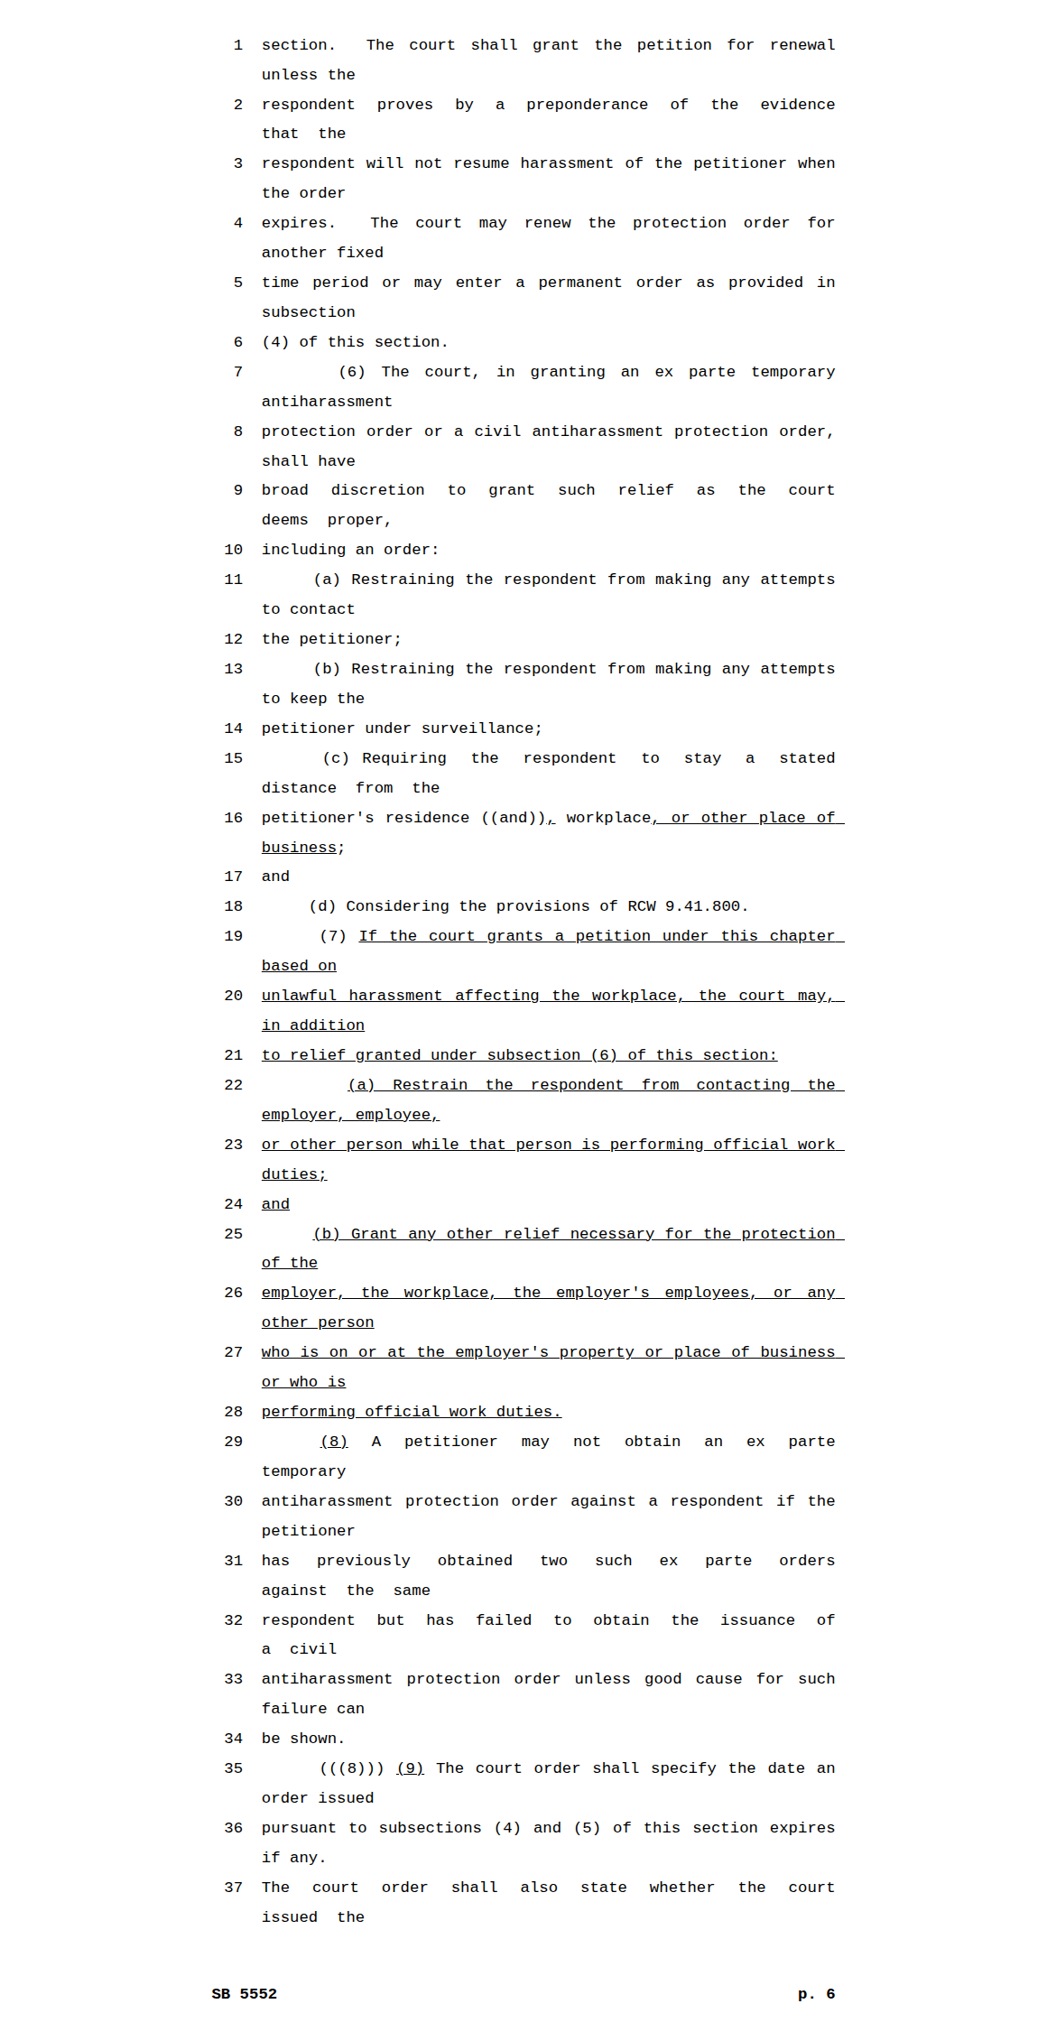section. The court shall grant the petition for renewal unless the
respondent proves by a preponderance of the evidence that the
respondent will not resume harassment of the petitioner when the order
expires. The court may renew the protection order for another fixed
time period or may enter a permanent order as provided in subsection
(4) of this section.
(6) The court, in granting an ex parte temporary antiharassment
protection order or a civil antiharassment protection order, shall have
broad discretion to grant such relief as the court deems proper,
including an order:
(a) Restraining the respondent from making any attempts to contact
the petitioner;
(b) Restraining the respondent from making any attempts to keep the
petitioner under surveillance;
(c) Requiring the respondent to stay a stated distance from the
petitioner's residence ((and)), workplace, or other place of business;
and
(d) Considering the provisions of RCW 9.41.800.
(7) If the court grants a petition under this chapter based on
unlawful harassment affecting the workplace, the court may, in addition
to relief granted under subsection (6) of this section:
(a) Restrain the respondent from contacting the employer, employee,
or other person while that person is performing official work duties;
and
(b) Grant any other relief necessary for the protection of the
employer, the workplace, the employer's employees, or any other person
who is on or at the employer's property or place of business or who is
performing official work duties.
(8) A petitioner may not obtain an ex parte temporary
antiharassment protection order against a respondent if the petitioner
has previously obtained two such ex parte orders against the same
respondent but has failed to obtain the issuance of a civil
antiharassment protection order unless good cause for such failure can
be shown.
(((8))) (9) The court order shall specify the date an order issued
pursuant to subsections (4) and (5) of this section expires if any.
The court order shall also state whether the court issued the
SB 5552 p. 6